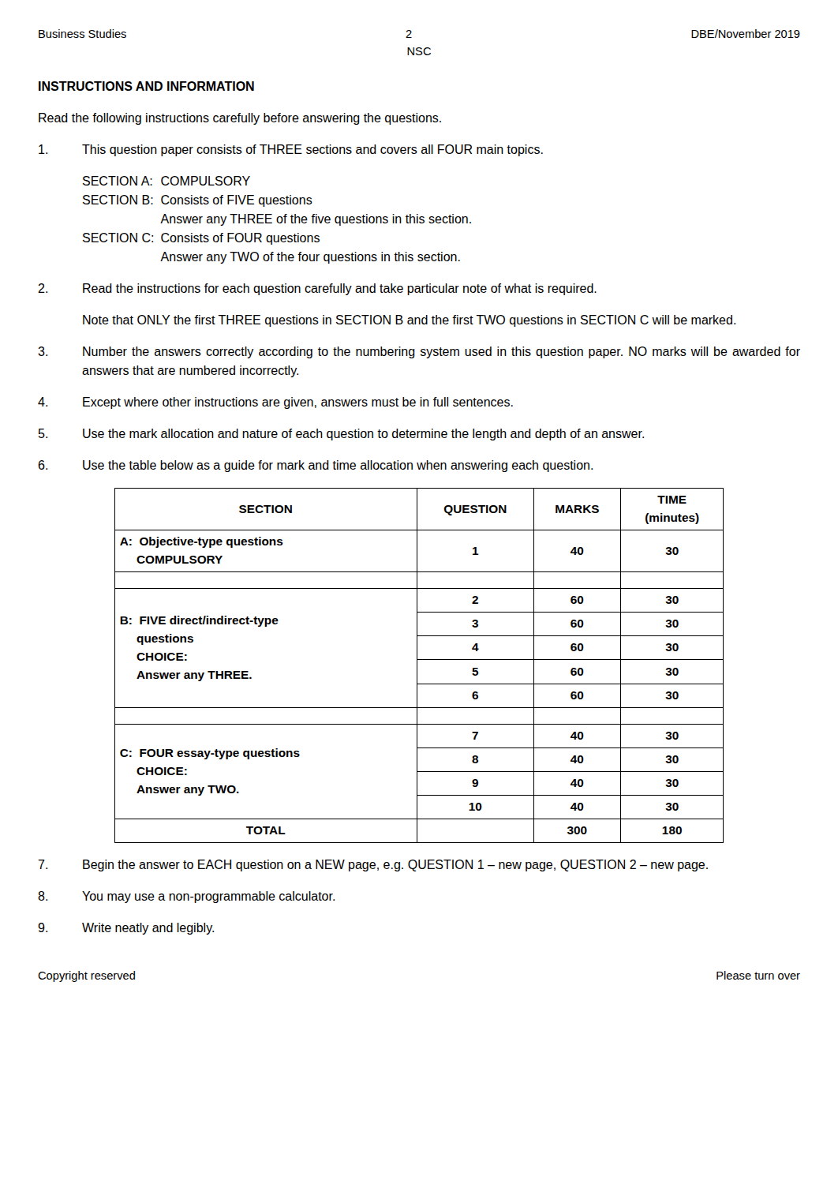Business Studies
2
DBE/November 2019
NSC
INSTRUCTIONS AND INFORMATION
Read the following instructions carefully before answering the questions.
1.
This question paper consists of THREE sections and covers all FOUR main topics.
| SECTION A: | COMPULSORY |
| SECTION B: | Consists of FIVE questions Answer any THREE of the five questions in this section. |
| SECTION C: | Consists of FOUR questions Answer any TWO of the four questions in this section. |
2.
Read the instructions for each question carefully and take particular note of what is required.
Note that ONLY the first THREE questions in SECTION B and the first TWO questions in SECTION C will be marked.
3.
Number the answers correctly according to the numbering system used in this question paper. NO marks will be awarded for answers that are numbered incorrectly.
4.
Except where other instructions are given, answers must be in full sentences.
5.
Use the mark allocation and nature of each question to determine the length and depth of an answer.
6.
Use the table below as a guide for mark and time allocation when answering each question.
| SECTION | QUESTION | MARKS | TIME (minutes) |
| --- | --- | --- | --- |
| A: Objective-type questions COMPULSORY | 1 | 40 | 30 |
| B: FIVE direct/indirect-type questions CHOICE: Answer any THREE. | 2 | 60 | 30 |
| 3 | 60 | 30 |
| 4 | 60 | 30 |
| 5 | 60 | 30 |
| 6 | 60 | 30 |
| C: FOUR essay-type questions CHOICE: Answer any TWO. | 7 | 40 | 30 |
| 8 | 40 | 30 |
| 9 | 40 | 30 |
| 10 | 40 | 30 |
| TOTAL | | 300 | 180 |
7.
Begin the answer to EACH question on a NEW page, e.g. QUESTION 1 – new page, QUESTION 2 – new page.
8.
You may use a non-programmable calculator.
9.
Write neatly and legibly.
Copyright reserved
Please turn over